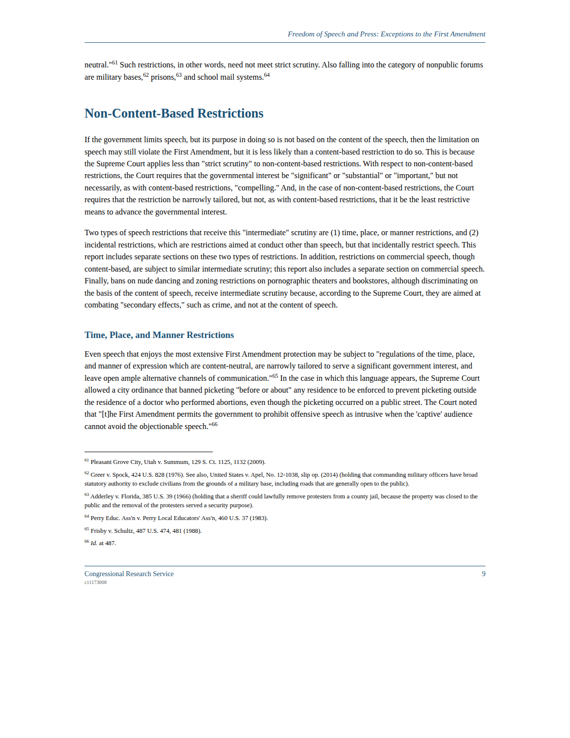Freedom of Speech and Press: Exceptions to the First Amendment
neutral."61 Such restrictions, in other words, need not meet strict scrutiny. Also falling into the category of nonpublic forums are military bases,62 prisons,63 and school mail systems.64
Non-Content-Based Restrictions
If the government limits speech, but its purpose in doing so is not based on the content of the speech, then the limitation on speech may still violate the First Amendment, but it is less likely than a content-based restriction to do so. This is because the Supreme Court applies less than "strict scrutiny" to non-content-based restrictions. With respect to non-content-based restrictions, the Court requires that the governmental interest be "significant" or "substantial" or "important," but not necessarily, as with content-based restrictions, "compelling." And, in the case of non-content-based restrictions, the Court requires that the restriction be narrowly tailored, but not, as with content-based restrictions, that it be the least restrictive means to advance the governmental interest.
Two types of speech restrictions that receive this "intermediate" scrutiny are (1) time, place, or manner restrictions, and (2) incidental restrictions, which are restrictions aimed at conduct other than speech, but that incidentally restrict speech. This report includes separate sections on these two types of restrictions. In addition, restrictions on commercial speech, though content-based, are subject to similar intermediate scrutiny; this report also includes a separate section on commercial speech. Finally, bans on nude dancing and zoning restrictions on pornographic theaters and bookstores, although discriminating on the basis of the content of speech, receive intermediate scrutiny because, according to the Supreme Court, they are aimed at combating "secondary effects," such as crime, and not at the content of speech.
Time, Place, and Manner Restrictions
Even speech that enjoys the most extensive First Amendment protection may be subject to "regulations of the time, place, and manner of expression which are content-neutral, are narrowly tailored to serve a significant government interest, and leave open ample alternative channels of communication."65 In the case in which this language appears, the Supreme Court allowed a city ordinance that banned picketing "before or about" any residence to be enforced to prevent picketing outside the residence of a doctor who performed abortions, even though the picketing occurred on a public street. The Court noted that "[t]he First Amendment permits the government to prohibit offensive speech as intrusive when the 'captive' audience cannot avoid the objectionable speech."66
61 Pleasant Grove City, Utah v. Summum, 129 S. Ct. 1125, 1132 (2009).
62 Greer v. Spock, 424 U.S. 828 (1976). See also, United States v. Apel, No. 12-1038, slip op. (2014) (holding that commanding military officers have broad statutory authority to exclude civilians from the grounds of a military base, including roads that are generally open to the public).
63 Adderley v. Florida, 385 U.S. 39 (1966) (holding that a sheriff could lawfully remove protesters from a county jail, because the property was closed to the public and the removal of the protesters served a security purpose).
64 Perry Educ. Ass'n v. Perry Local Educators' Ass'n, 460 U.S. 37 (1983).
65 Frisby v. Schultz, 487 U.S. 474, 481 (1988).
66 Id. at 487.
Congressional Research Service 9
c11173008